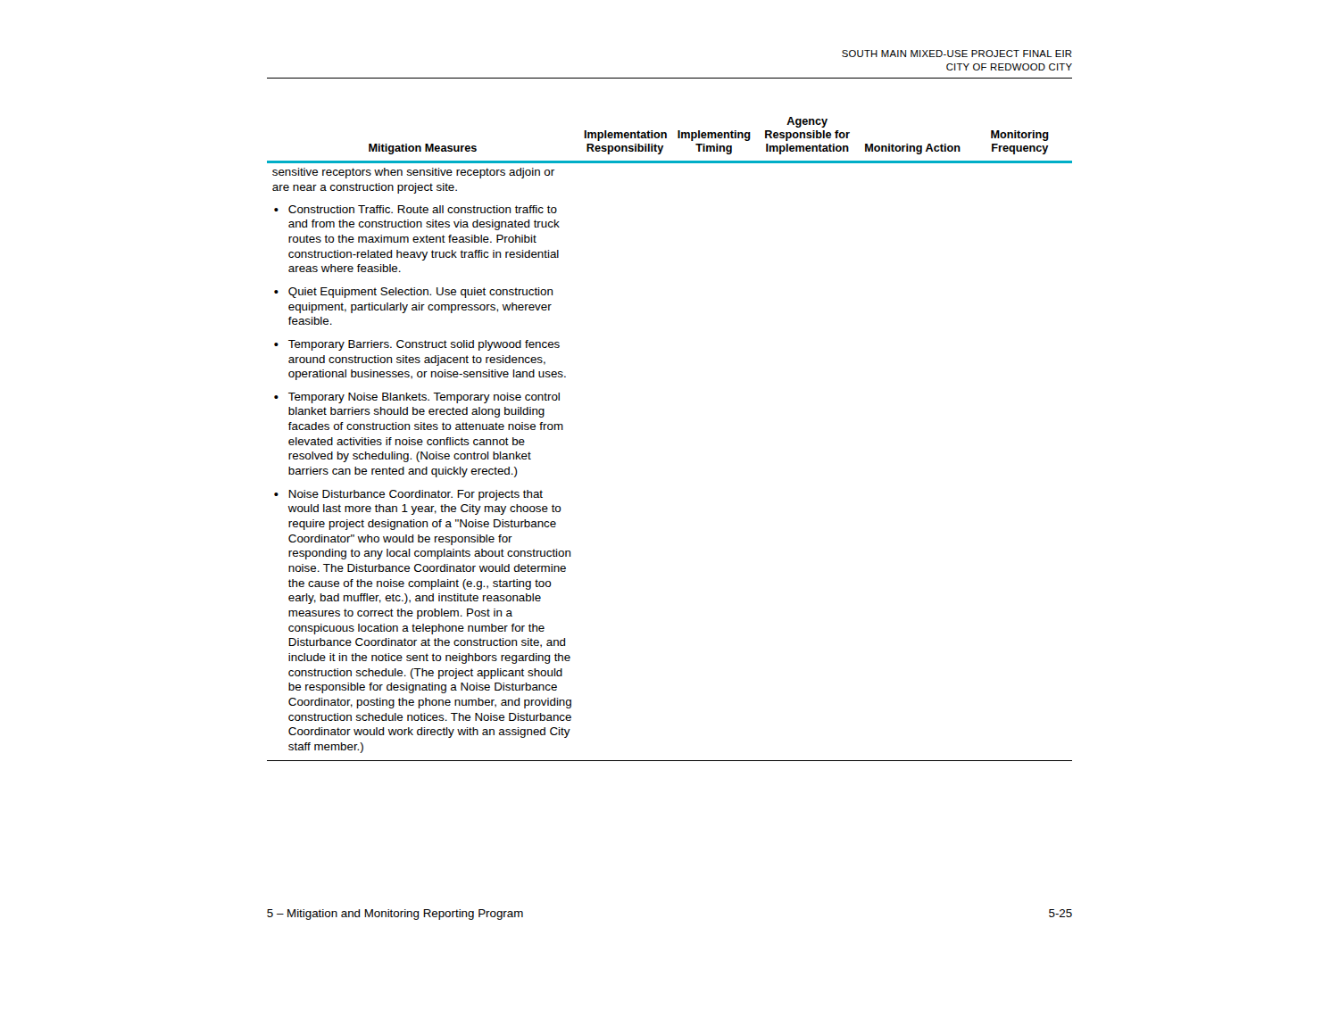South Main Mixed-Use Project Final EIR City of Redwood City
| Mitigation Measures | Implementation Responsibility | Implementing Timing | Agency Responsible for Implementation | Monitoring Action | Monitoring Frequency |
| --- | --- | --- | --- | --- | --- |
| sensitive receptors when sensitive receptors adjoin or are near a construction project site. Construction Traffic. Route all construction traffic to and from the construction sites via designated truck routes to the maximum extent feasible. Prohibit construction-related heavy truck traffic in residential areas where feasible. Quiet Equipment Selection. Use quiet construction equipment, particularly air compressors, wherever feasible. Temporary Barriers. Construct solid plywood fences around construction sites adjacent to residences, operational businesses, or noise-sensitive land uses. Temporary Noise Blankets. Temporary noise control blanket barriers should be erected along building facades of construction sites to attenuate noise from elevated activities if noise conflicts cannot be resolved by scheduling. (Noise control blanket barriers can be rented and quickly erected.) Noise Disturbance Coordinator. For projects that would last more than 1 year, the City may choose to require project designation of a "Noise Disturbance Coordinator" who would be responsible for responding to any local complaints about construction noise. The Disturbance Coordinator would determine the cause of the noise complaint (e.g., starting too early, bad muffler, etc.), and institute reasonable measures to correct the problem. Post in a conspicuous location a telephone number for the Disturbance Coordinator at the construction site, and include it in the notice sent to neighbors regarding the construction schedule. (The project applicant should be responsible for designating a Noise Disturbance Coordinator, posting the phone number, and providing construction schedule notices. The Noise Disturbance Coordinator would work directly with an assigned City staff member.) | | | | | |
5 – Mitigation and Monitoring Reporting Program
5-25